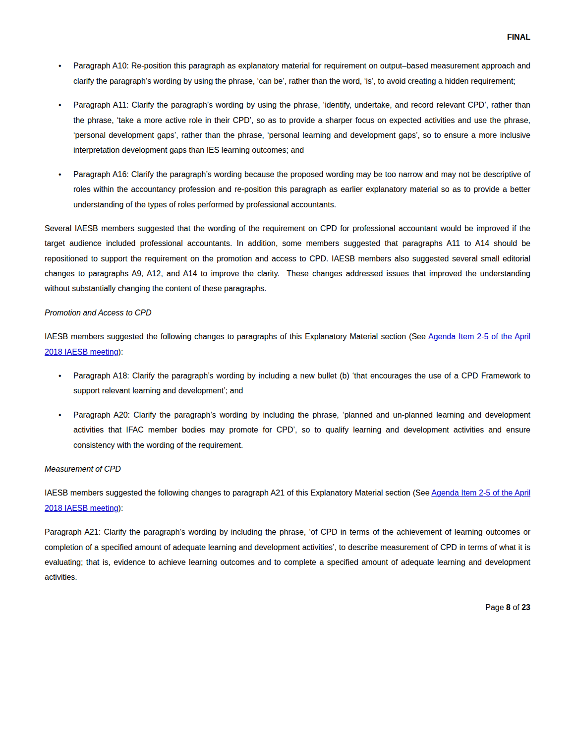FINAL
Paragraph A10: Re-position this paragraph as explanatory material for requirement on output–based measurement approach and clarify the paragraph’s wording by using the phrase, ‘can be’, rather than the word, ‘is’, to avoid creating a hidden requirement;
Paragraph A11: Clarify the paragraph’s wording by using the phrase, ‘identify, undertake, and record relevant CPD’, rather than the phrase, ‘take a more active role in their CPD’, so as to provide a sharper focus on expected activities and use the phrase, ‘personal development gaps’, rather than the phrase, ‘personal learning and development gaps’, so to ensure a more inclusive interpretation development gaps than IES learning outcomes; and
Paragraph A16: Clarify the paragraph’s wording because the proposed wording may be too narrow and may not be descriptive of roles within the accountancy profession and re-position this paragraph as earlier explanatory material so as to provide a better understanding of the types of roles performed by professional accountants.
Several IAESB members suggested that the wording of the requirement on CPD for professional accountant would be improved if the target audience included professional accountants. In addition, some members suggested that paragraphs A11 to A14 should be repositioned to support the requirement on the promotion and access to CPD. IAESB members also suggested several small editorial changes to paragraphs A9, A12, and A14 to improve the clarity. These changes addressed issues that improved the understanding without substantially changing the content of these paragraphs.
Promotion and Access to CPD
IAESB members suggested the following changes to paragraphs of this Explanatory Material section (See Agenda Item 2-5 of the April 2018 IAESB meeting):
Paragraph A18: Clarify the paragraph’s wording by including a new bullet (b) ‘that encourages the use of a CPD Framework to support relevant learning and development’; and
Paragraph A20: Clarify the paragraph’s wording by including the phrase, ‘planned and un-planned learning and development activities that IFAC member bodies may promote for CPD’, so to qualify learning and development activities and ensure consistency with the wording of the requirement.
Measurement of CPD
IAESB members suggested the following changes to paragraph A21 of this Explanatory Material section (See Agenda Item 2-5 of the April 2018 IAESB meeting):
Paragraph A21: Clarify the paragraph’s wording by including the phrase, ‘of CPD in terms of the achievement of learning outcomes or completion of a specified amount of adequate learning and development activities’, to describe measurement of CPD in terms of what it is evaluating; that is, evidence to achieve learning outcomes and to complete a specified amount of adequate learning and development activities.
Page 8 of 23